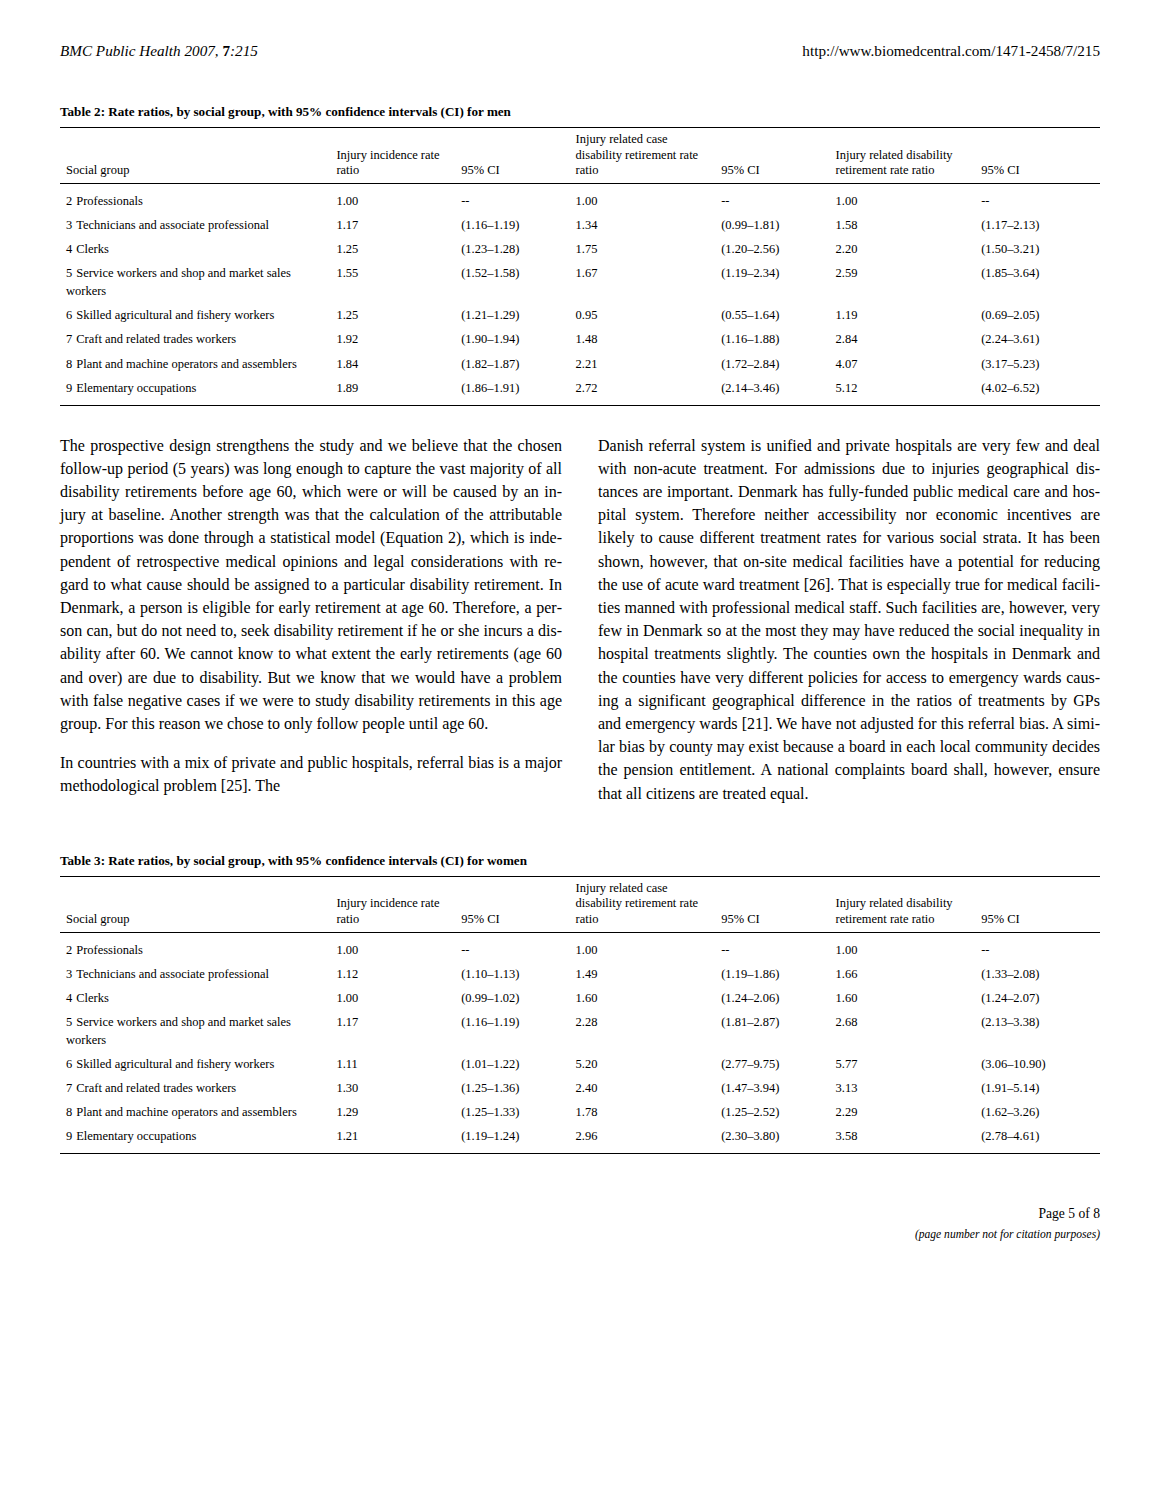BMC Public Health 2007, 7:215
http://www.biomedcentral.com/1471-2458/7/215
Table 2: Rate ratios, by social group, with 95% confidence intervals (CI) for men
| Social group | Injury incidence rate ratio | 95% CI | Injury related case disability retirement rate ratio | 95% CI | Injury related disability retirement rate ratio | 95% CI |
| --- | --- | --- | --- | --- | --- | --- |
| 2 Professionals | 1.00 | -- | 1.00 | -- | 1.00 | -- |
| 3 Technicians and associate professional | 1.17 | (1.16–1.19) | 1.34 | (0.99–1.81) | 1.58 | (1.17–2.13) |
| 4 Clerks | 1.25 | (1.23–1.28) | 1.75 | (1.20–2.56) | 2.20 | (1.50–3.21) |
| 5 Service workers and shop and market sales workers | 1.55 | (1.52–1.58) | 1.67 | (1.19–2.34) | 2.59 | (1.85–3.64) |
| 6 Skilled agricultural and fishery workers | 1.25 | (1.21–1.29) | 0.95 | (0.55–1.64) | 1.19 | (0.69–2.05) |
| 7 Craft and related trades workers | 1.92 | (1.90–1.94) | 1.48 | (1.16–1.88) | 2.84 | (2.24–3.61) |
| 8 Plant and machine operators and assemblers | 1.84 | (1.82–1.87) | 2.21 | (1.72–2.84) | 4.07 | (3.17–5.23) |
| 9 Elementary occupations | 1.89 | (1.86–1.91) | 2.72 | (2.14–3.46) | 5.12 | (4.02–6.52) |
The prospective design strengthens the study and we believe that the chosen follow-up period (5 years) was long enough to capture the vast majority of all disability retirements before age 60, which were or will be caused by an injury at baseline. Another strength was that the calculation of the attributable proportions was done through a statistical model (Equation 2), which is independent of retrospective medical opinions and legal considerations with regard to what cause should be assigned to a particular disability retirement. In Denmark, a person is eligible for early retirement at age 60. Therefore, a person can, but do not need to, seek disability retirement if he or she incurs a disability after 60. We cannot know to what extent the early retirements (age 60 and over) are due to disability. But we know that we would have a problem with false negative cases if we were to study disability retirements in this age group. For this reason we chose to only follow people until age 60.
In countries with a mix of private and public hospitals, referral bias is a major methodological problem [25]. The
Danish referral system is unified and private hospitals are very few and deal with non-acute treatment. For admissions due to injuries geographical distances are important. Denmark has fully-funded public medical care and hospital system. Therefore neither accessibility nor economic incentives are likely to cause different treatment rates for various social strata. It has been shown, however, that on-site medical facilities have a potential for reducing the use of acute ward treatment [26]. That is especially true for medical facilities manned with professional medical staff. Such facilities are, however, very few in Denmark so at the most they may have reduced the social inequality in hospital treatments slightly. The counties own the hospitals in Denmark and the counties have very different policies for access to emergency wards causing a significant geographical difference in the ratios of treatments by GPs and emergency wards [21]. We have not adjusted for this referral bias. A similar bias by county may exist because a board in each local community decides the pension entitlement. A national complaints board shall, however, ensure that all citizens are treated equal.
Table 3: Rate ratios, by social group, with 95% confidence intervals (CI) for women
| Social group | Injury incidence rate ratio | 95% CI | Injury related case disability retirement rate ratio | 95% CI | Injury related disability retirement rate ratio | 95% CI |
| --- | --- | --- | --- | --- | --- | --- |
| 2 Professionals | 1.00 | -- | 1.00 | -- | 1.00 | -- |
| 3 Technicians and associate professional | 1.12 | (1.10–1.13) | 1.49 | (1.19–1.86) | 1.66 | (1.33–2.08) |
| 4 Clerks | 1.00 | (0.99–1.02) | 1.60 | (1.24–2.06) | 1.60 | (1.24–2.07) |
| 5 Service workers and shop and market sales workers | 1.17 | (1.16–1.19) | 2.28 | (1.81–2.87) | 2.68 | (2.13–3.38) |
| 6 Skilled agricultural and fishery workers | 1.11 | (1.01–1.22) | 5.20 | (2.77–9.75) | 5.77 | (3.06–10.90) |
| 7 Craft and related trades workers | 1.30 | (1.25–1.36) | 2.40 | (1.47–3.94) | 3.13 | (1.91–5.14) |
| 8 Plant and machine operators and assemblers | 1.29 | (1.25–1.33) | 1.78 | (1.25–2.52) | 2.29 | (1.62–3.26) |
| 9 Elementary occupations | 1.21 | (1.19–1.24) | 2.96 | (2.30–3.80) | 3.58 | (2.78–4.61) |
Page 5 of 8
(page number not for citation purposes)